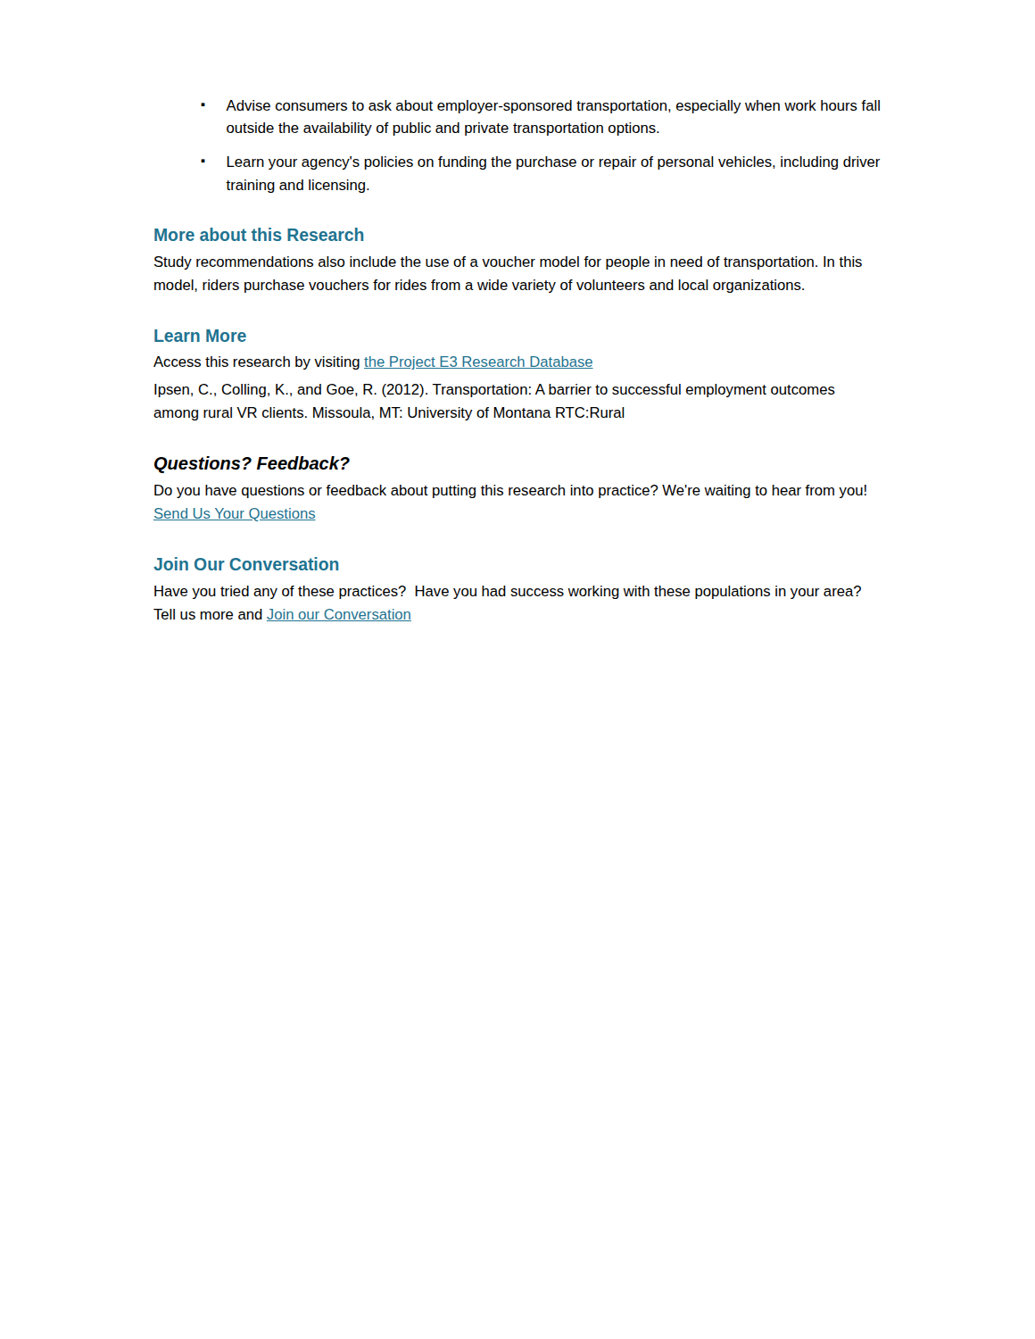Advise consumers to ask about employer-sponsored transportation, especially when work hours fall outside the availability of public and private transportation options.
Learn your agency's policies on funding the purchase or repair of personal vehicles, including driver training and licensing.
More about this Research
Study recommendations also include the use of a voucher model for people in need of transportation. In this model, riders purchase vouchers for rides from a wide variety of volunteers and local organizations.
Learn More
Access this research by visiting the Project E3 Research Database
Ipsen, C., Colling, K., and Goe, R. (2012). Transportation: A barrier to successful employment outcomes among rural VR clients. Missoula, MT: University of Montana RTC:Rural
Questions? Feedback?
Do you have questions or feedback about putting this research into practice? We're waiting to hear from you! Send Us Your Questions
Join Our Conversation
Have you tried any of these practices? Have you had success working with these populations in your area? Tell us more and Join our Conversation